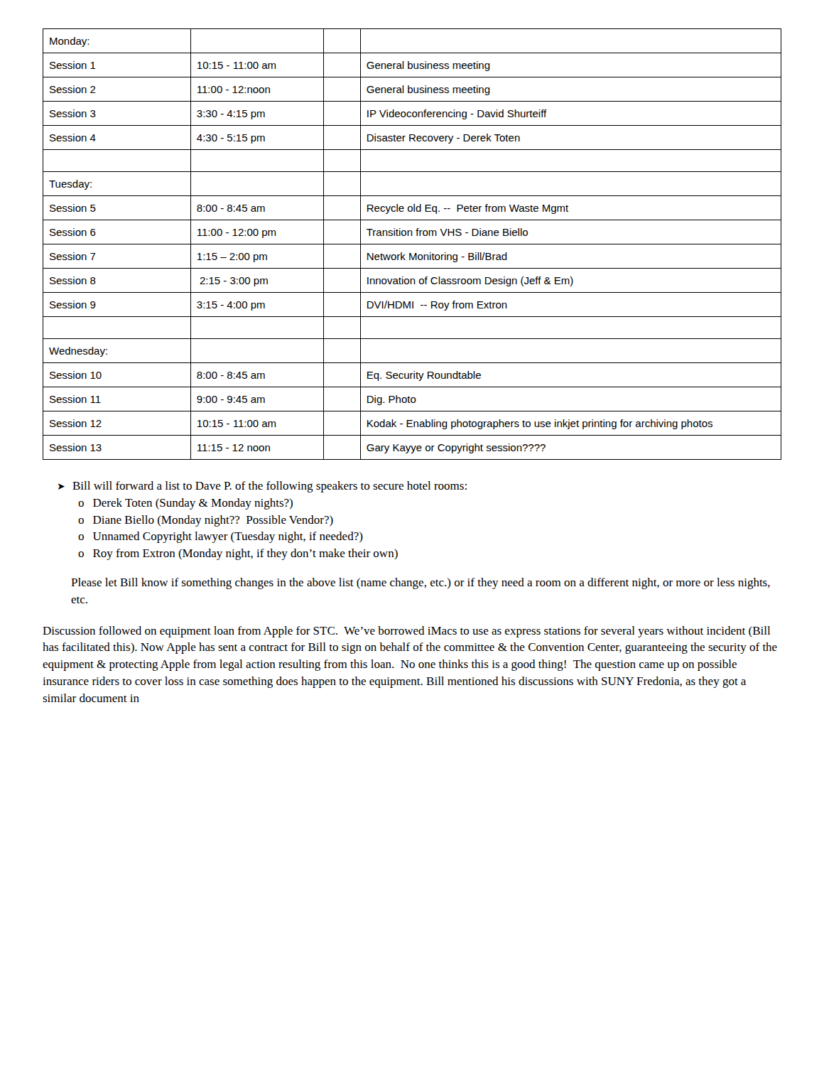| Monday: | | | |
| Session 1 | 10:15 - 11:00 am | | General business meeting |
| Session 2 | 11:00 - 12:noon | | General business meeting |
| Session 3 | 3:30 - 4:15 pm | | IP Videoconferencing - David Shurteiff |
| Session 4 | 4:30 - 5:15 pm | | Disaster Recovery - Derek Toten |
| Tuesday: | | | |
| Session 5 | 8:00 - 8:45 am | | Recycle old Eq. -- Peter from Waste Mgmt |
| Session 6 | 11:00 - 12:00 pm | | Transition from VHS - Diane Biello |
| Session 7 | 1:15 – 2:00 pm | | Network Monitoring - Bill/Brad |
| Session 8 | 2:15 - 3:00 pm | | Innovation of Classroom Design (Jeff & Em) |
| Session 9 | 3:15 - 4:00 pm | | DVI/HDMI -- Roy from Extron |
| Wednesday: | | | |
| Session 10 | 8:00 - 8:45 am | | Eq. Security Roundtable |
| Session 11 | 9:00 - 9:45 am | | Dig. Photo |
| Session 12 | 10:15 - 11:00 am | | Kodak - Enabling photographers to use inkjet printing for archiving photos |
| Session 13 | 11:15 - 12 noon | | Gary Kayye or Copyright session???? |
Bill will forward a list to Dave P. of the following speakers to secure hotel rooms:
Derek Toten (Sunday & Monday nights?)
Diane Biello (Monday night?? Possible Vendor?)
Unnamed Copyright lawyer (Tuesday night, if needed?)
Roy from Extron (Monday night, if they don’t make their own)
Please let Bill know if something changes in the above list (name change, etc.) or if they need a room on a different night, or more or less nights, etc.
Discussion followed on equipment loan from Apple for STC. We’ve borrowed iMacs to use as express stations for several years without incident (Bill has facilitated this). Now Apple has sent a contract for Bill to sign on behalf of the committee & the Convention Center, guaranteeing the security of the equipment & protecting Apple from legal action resulting from this loan. No one thinks this is a good thing! The question came up on possible insurance riders to cover loss in case something does happen to the equipment. Bill mentioned his discussions with SUNY Fredonia, as they got a similar document in